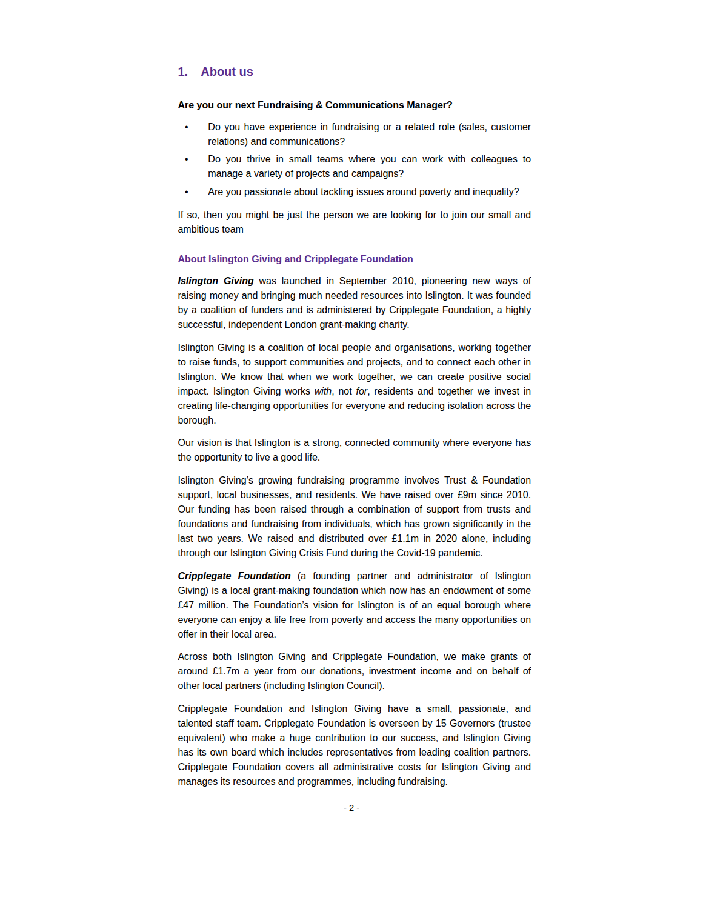1. About us
Are you our next Fundraising & Communications Manager?
Do you have experience in fundraising or a related role (sales, customer relations) and communications?
Do you thrive in small teams where you can work with colleagues to manage a variety of projects and campaigns?
Are you passionate about tackling issues around poverty and inequality?
If so, then you might be just the person we are looking for to join our small and ambitious team
About Islington Giving and Cripplegate Foundation
Islington Giving was launched in September 2010, pioneering new ways of raising money and bringing much needed resources into Islington. It was founded by a coalition of funders and is administered by Cripplegate Foundation, a highly successful, independent London grant-making charity.
Islington Giving is a coalition of local people and organisations, working together to raise funds, to support communities and projects, and to connect each other in Islington. We know that when we work together, we can create positive social impact. Islington Giving works with, not for, residents and together we invest in creating life-changing opportunities for everyone and reducing isolation across the borough.
Our vision is that Islington is a strong, connected community where everyone has the opportunity to live a good life.
Islington Giving’s growing fundraising programme involves Trust & Foundation support, local businesses, and residents. We have raised over £9m since 2010. Our funding has been raised through a combination of support from trusts and foundations and fundraising from individuals, which has grown significantly in the last two years. We raised and distributed over £1.1m in 2020 alone, including through our Islington Giving Crisis Fund during the Covid-19 pandemic.
Cripplegate Foundation (a founding partner and administrator of Islington Giving) is a local grant-making foundation which now has an endowment of some £47 million. The Foundation’s vision for Islington is of an equal borough where everyone can enjoy a life free from poverty and access the many opportunities on offer in their local area.
Across both Islington Giving and Cripplegate Foundation, we make grants of around £1.7m a year from our donations, investment income and on behalf of other local partners (including Islington Council).
Cripplegate Foundation and Islington Giving have a small, passionate, and talented staff team. Cripplegate Foundation is overseen by 15 Governors (trustee equivalent) who make a huge contribution to our success, and Islington Giving has its own board which includes representatives from leading coalition partners. Cripplegate Foundation covers all administrative costs for Islington Giving and manages its resources and programmes, including fundraising.
- 2 -